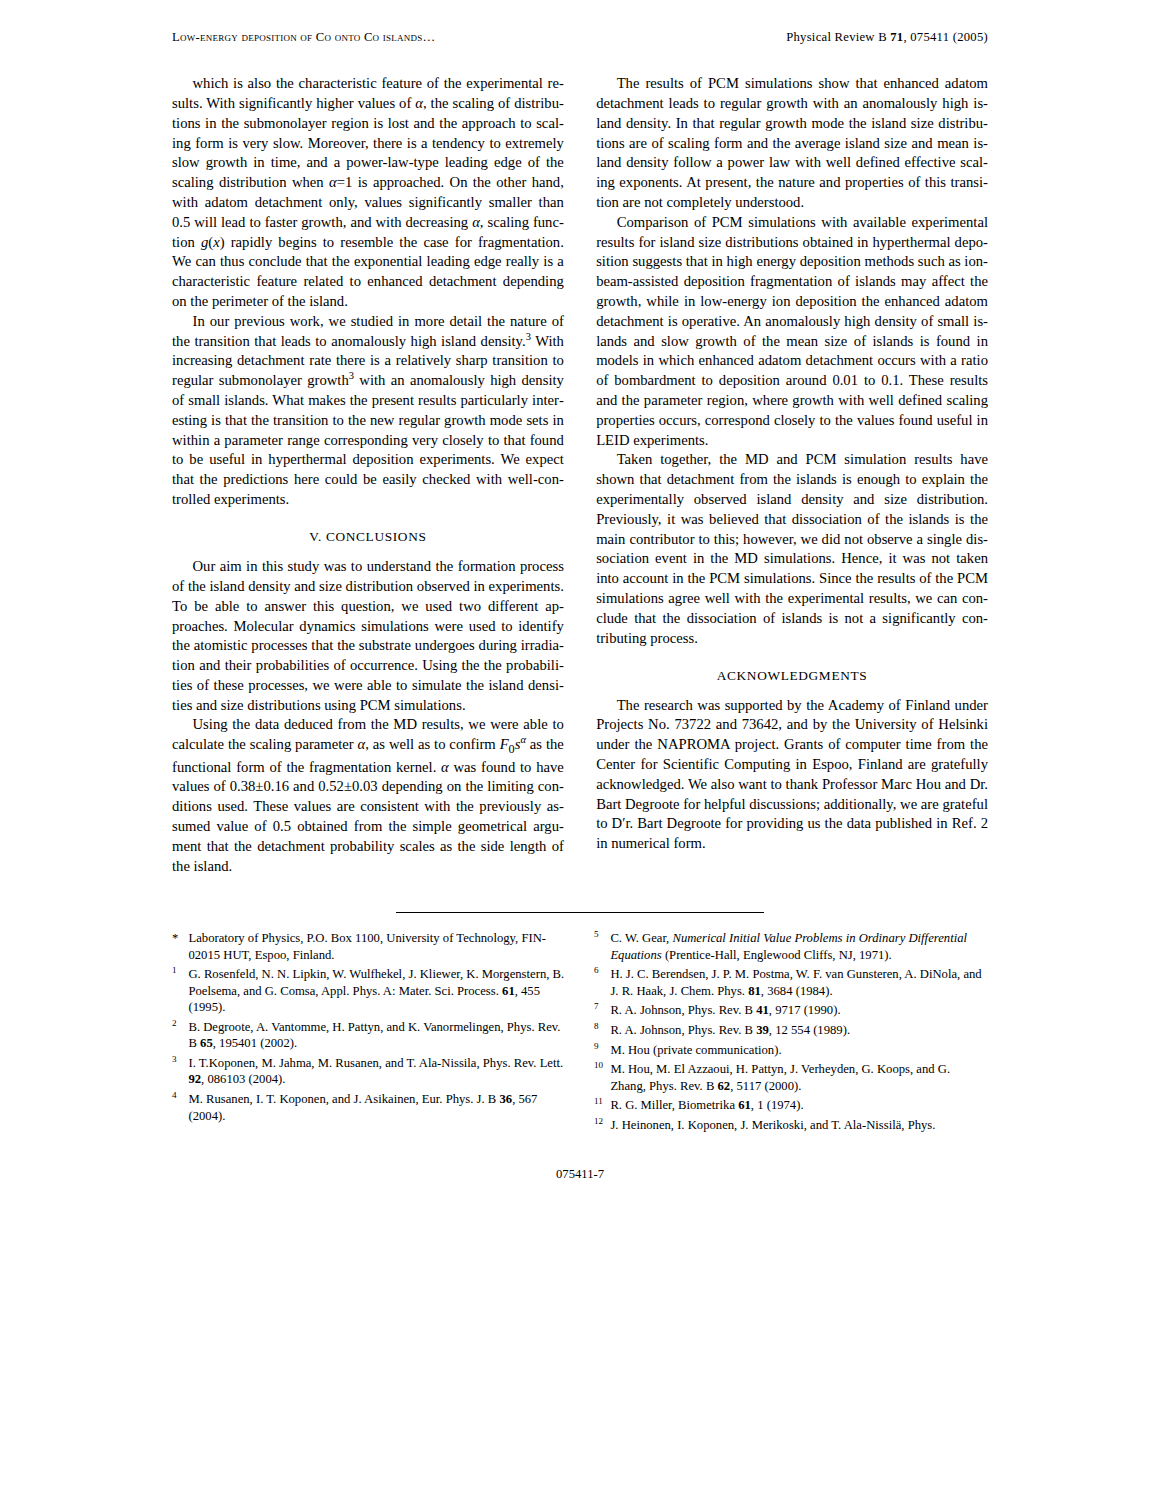Low-energy deposition of Co onto Co islands… Physical Review B 71, 075411 (2005)
which is also the characteristic feature of the experimental results. With significantly higher values of α, the scaling of distributions in the submonolayer region is lost and the approach to scaling form is very slow. Moreover, there is a tendency to extremely slow growth in time, and a power-law-type leading edge of the scaling distribution when α=1 is approached. On the other hand, with adatom detachment only, values significantly smaller than 0.5 will lead to faster growth, and with decreasing α, scaling function g(x) rapidly begins to resemble the case for fragmentation. We can thus conclude that the exponential leading edge really is a characteristic feature related to enhanced detachment depending on the perimeter of the island.
In our previous work, we studied in more detail the nature of the transition that leads to anomalously high island density.3 With increasing detachment rate there is a relatively sharp transition to regular submonolayer growth3 with an anomalously high density of small islands. What makes the present results particularly interesting is that the transition to the new regular growth mode sets in within a parameter range corresponding very closely to that found to be useful in hyperthermal deposition experiments. We expect that the predictions here could be easily checked with well-controlled experiments.
V. Conclusions
Our aim in this study was to understand the formation process of the island density and size distribution observed in experiments. To be able to answer this question, we used two different approaches. Molecular dynamics simulations were used to identify the atomistic processes that the substrate undergoes during irradiation and their probabilities of occurrence. Using the the probabilities of these processes, we were able to simulate the island densities and size distributions using PCM simulations.
Using the data deduced from the MD results, we were able to calculate the scaling parameter α, as well as to confirm F0sα as the functional form of the fragmentation kernel. α was found to have values of 0.38±0.16 and 0.52±0.03 depending on the limiting conditions used. These values are consistent with the previously assumed value of 0.5 obtained from the simple geometrical argument that the detachment probability scales as the side length of the island.
The results of PCM simulations show that enhanced adatom detachment leads to regular growth with an anomalously high island density. In that regular growth mode the island size distributions are of scaling form and the average island size and mean island density follow a power law with well defined effective scaling exponents. At present, the nature and properties of this transition are not completely understood.
Comparison of PCM simulations with available experimental results for island size distributions obtained in hyperthermal deposition suggests that in high energy deposition methods such as ion-beam-assisted deposition fragmentation of islands may affect the growth, while in low-energy ion deposition the enhanced adatom detachment is operative. An anomalously high density of small islands and slow growth of the mean size of islands is found in models in which enhanced adatom detachment occurs with a ratio of bombardment to deposition around 0.01 to 0.1. These results and the parameter region, where growth with well defined scaling properties occurs, correspond closely to the values found useful in LEID experiments.
Taken together, the MD and PCM simulation results have shown that detachment from the islands is enough to explain the experimentally observed island density and size distribution. Previously, it was believed that dissociation of the islands is the main contributor to this; however, we did not observe a single dissociation event in the MD simulations. Hence, it was not taken into account in the PCM simulations. Since the results of the PCM simulations agree well with the experimental results, we can conclude that the dissociation of islands is not a significantly contributing process.
Acknowledgments
The research was supported by the Academy of Finland under Projects No. 73722 and 73642, and by the University of Helsinki under the NAPROMA project. Grants of computer time from the Center for Scientific Computing in Espoo, Finland are gratefully acknowledged. We also want to thank Professor Marc Hou and Dr. Bart Degroote for helpful discussions; additionally, we are grateful to D′r. Bart Degroote for providing us the data published in Ref. 2 in numerical form.
*Laboratory of Physics, P.O. Box 1100, University of Technology, FIN-02015 HUT, Espoo, Finland.
1 G. Rosenfeld, N. N. Lipkin, W. Wulfhekel, J. Kliewer, K. Morgenstern, B. Poelsema, and G. Comsa, Appl. Phys. A: Mater. Sci. Process. 61, 455 (1995).
2 B. Degroote, A. Vantomme, H. Pattyn, and K. Vanormelingen, Phys. Rev. B 65, 195401 (2002).
3 I. T.Koponen, M. Jahma, M. Rusanen, and T. Ala-Nissila, Phys. Rev. Lett. 92, 086103 (2004).
4 M. Rusanen, I. T. Koponen, and J. Asikainen, Eur. Phys. J. B 36, 567 (2004).
5 C. W. Gear, Numerical Initial Value Problems in Ordinary Differential Equations (Prentice-Hall, Englewood Cliffs, NJ, 1971).
6 H. J. C. Berendsen, J. P. M. Postma, W. F. van Gunsteren, A. DiNola, and J. R. Haak, J. Chem. Phys. 81, 3684 (1984).
7 R. A. Johnson, Phys. Rev. B 41, 9717 (1990).
8 R. A. Johnson, Phys. Rev. B 39, 12 554 (1989).
9 M. Hou (private communication).
10 M. Hou, M. El Azzaoui, H. Pattyn, J. Verheyden, G. Koops, and G. Zhang, Phys. Rev. B 62, 5117 (2000).
11 R. G. Miller, Biometrika 61, 1 (1974).
12 J. Heinonen, I. Koponen, J. Merikoski, and T. Ala-Nissilä, Phys.
075411-7